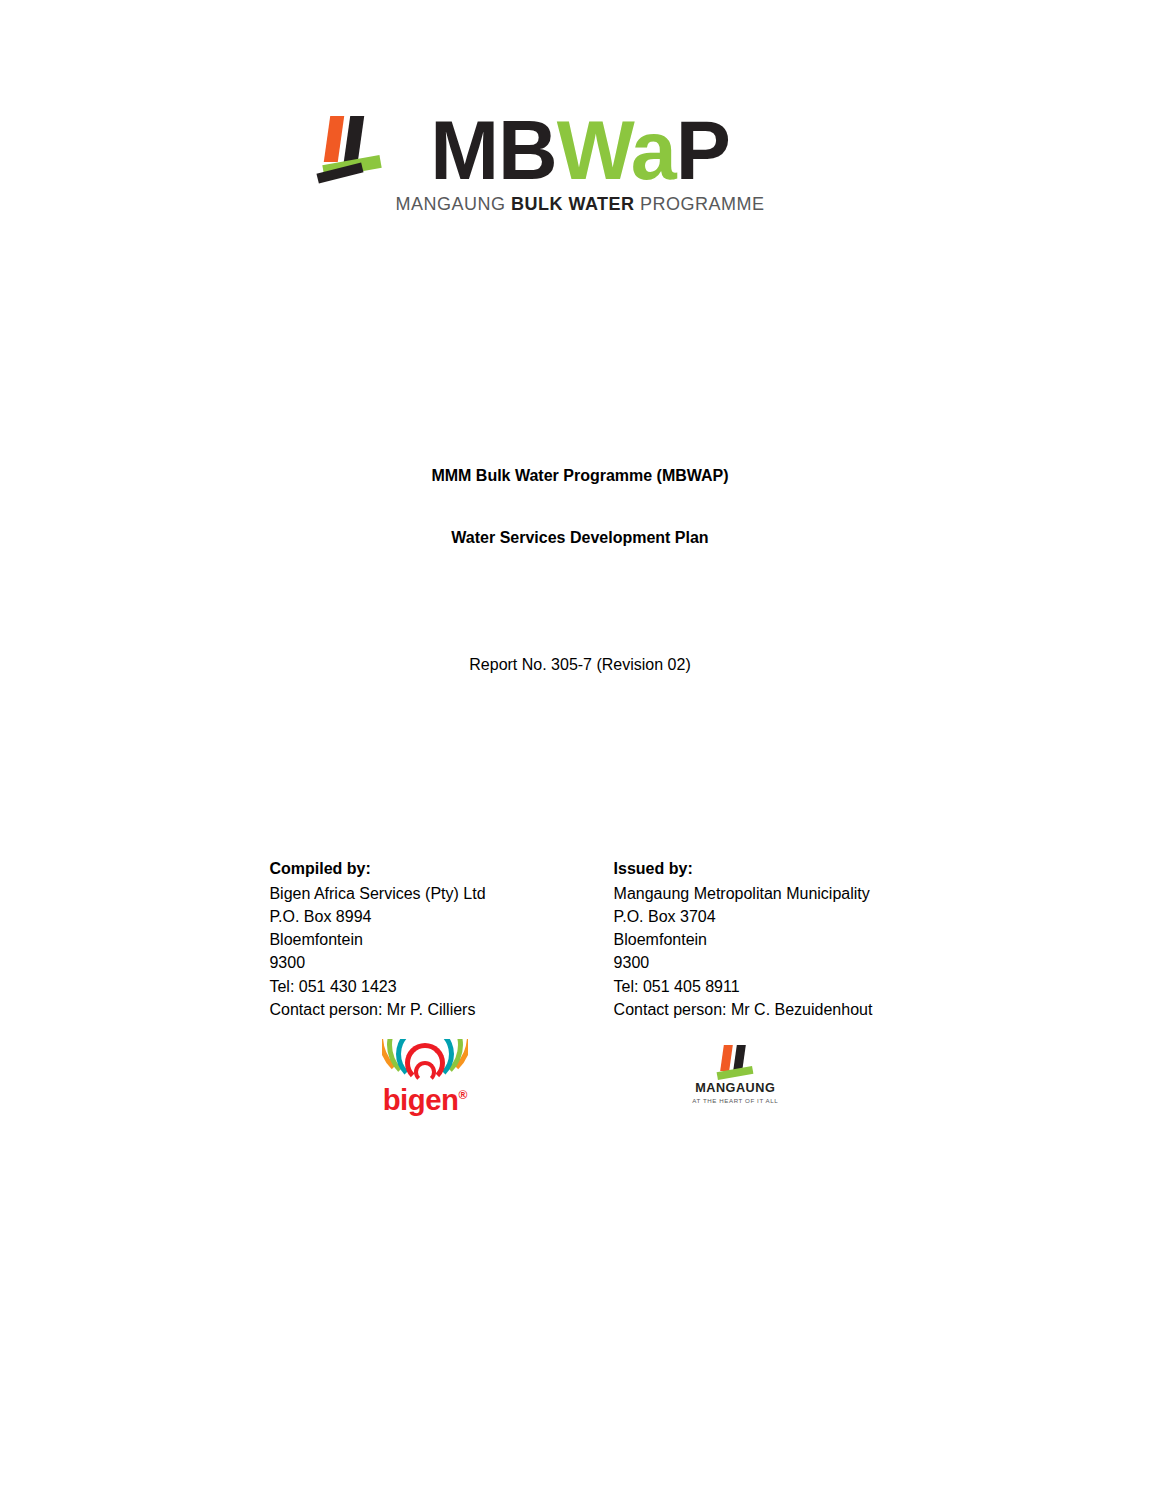MB WaP
MANGAUNG BULK WATER PROGRAMME
MMM Bulk Water Programme (MBWAP)
Water Services Development Plan
Report No. 305-7 (Revision 02)
| Compiled by: Bigen Africa Services (Pty) Ltd P.O. Box 8994 Bloemfontein 9300 Tel: 051 430 1423 Contact person: Mr P. Cilliers | Issued by: Mangaung Metropolitan Municipality P.O. Box 3704 Bloemfontein 9300 Tel: 051 405 8911 Contact person: Mr C. Bezuidenhout |
| bigen ® | MANGAUNG AT THE HEART OF IT ALL |